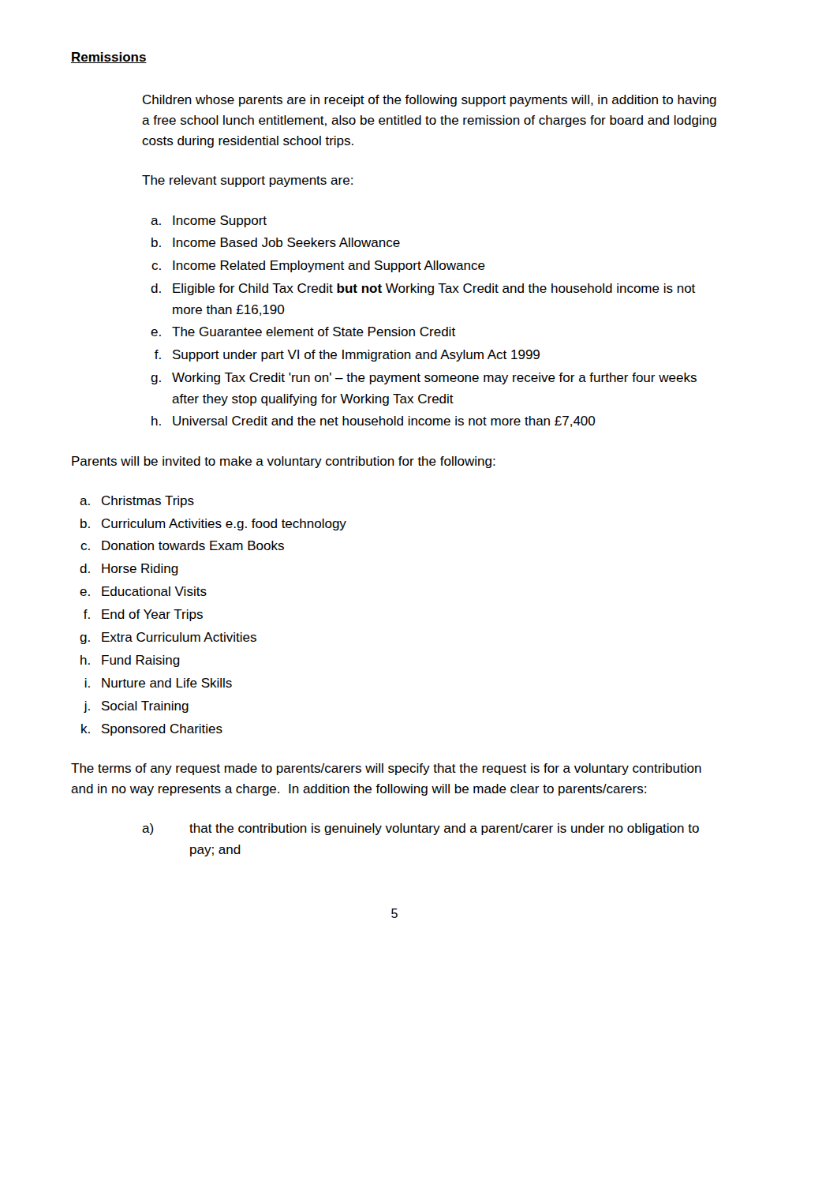Remissions
Children whose parents are in receipt of the following support payments will, in addition to having a free school lunch entitlement, also be entitled to the remission of charges for board and lodging costs during residential school trips.
The relevant support payments are:
Income Support
Income Based Job Seekers Allowance
Income Related Employment and Support Allowance
Eligible for Child Tax Credit but not Working Tax Credit and the household income is not more than £16,190
The Guarantee element of State Pension Credit
Support under part VI of the Immigration and Asylum Act 1999
Working Tax Credit 'run on' – the payment someone may receive for a further four weeks after they stop qualifying for Working Tax Credit
Universal Credit and the net household income is not more than £7,400
Parents will be invited to make a voluntary contribution for the following:
Christmas Trips
Curriculum Activities e.g. food technology
Donation towards Exam Books
Horse Riding
Educational Visits
End of Year Trips
Extra Curriculum Activities
Fund Raising
Nurture and Life Skills
Social Training
Sponsored Charities
The terms of any request made to parents/carers will specify that the request is for a voluntary contribution and in no way represents a charge. In addition the following will be made clear to parents/carers:
a)
that the contribution is genuinely voluntary and a parent/carer is under no obligation to pay; and
5